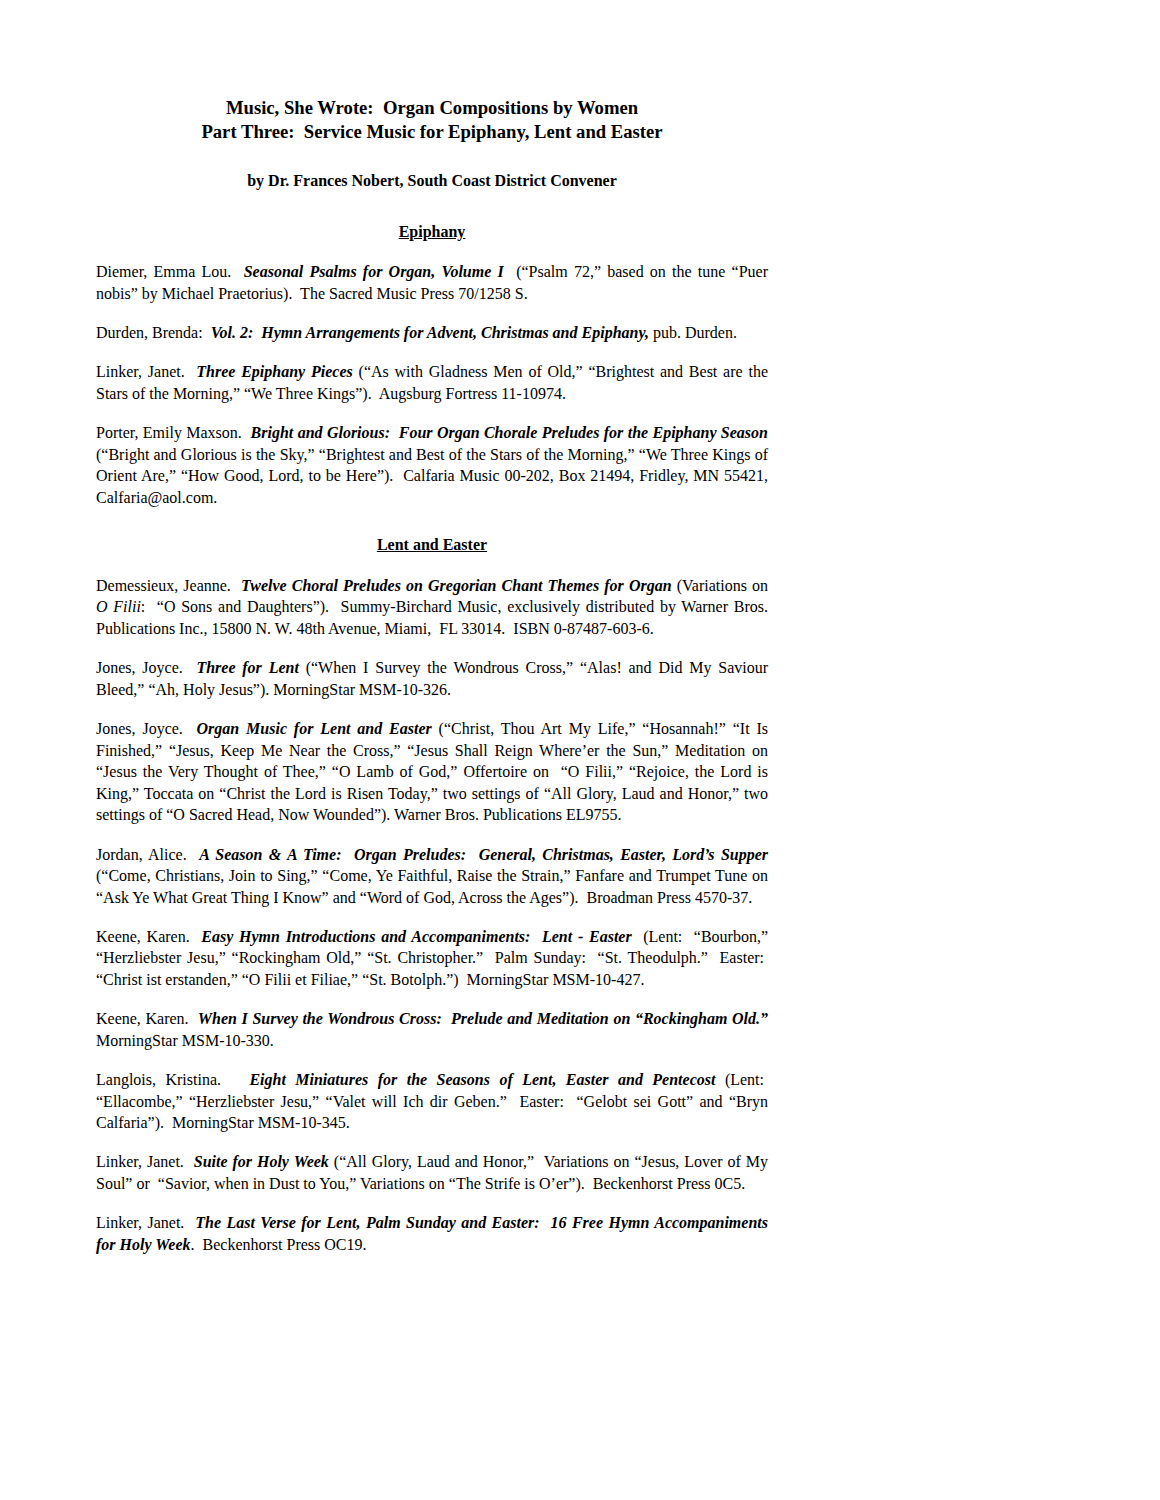Music, She Wrote: Organ Compositions by Women
Part Three: Service Music for Epiphany, Lent and Easter
by Dr. Frances Nobert, South Coast District Convener
Epiphany
Diemer, Emma Lou. Seasonal Psalms for Organ, Volume I (“Psalm 72,” based on the tune “Puer nobis” by Michael Praetorius). The Sacred Music Press 70/1258 S.
Durden, Brenda: Vol. 2: Hymn Arrangements for Advent, Christmas and Epiphany, pub. Durden.
Linker, Janet. Three Epiphany Pieces (“As with Gladness Men of Old,” “Brightest and Best are the Stars of the Morning,” “We Three Kings”). Augsburg Fortress 11-10974.
Porter, Emily Maxson. Bright and Glorious: Four Organ Chorale Preludes for the Epiphany Season (“Bright and Glorious is the Sky,” “Brightest and Best of the Stars of the Morning,” “We Three Kings of Orient Are,” “How Good, Lord, to be Here”). Calfaria Music 00-202, Box 21494, Fridley, MN 55421, Calfaria@aol.com.
Lent and Easter
Demessieux, Jeanne. Twelve Choral Preludes on Gregorian Chant Themes for Organ (Variations on O Filii: “O Sons and Daughters”). Summy-Birchard Music, exclusively distributed by Warner Bros. Publications Inc., 15800 N. W. 48th Avenue, Miami, FL 33014. ISBN 0-87487-603-6.
Jones, Joyce. Three for Lent (“When I Survey the Wondrous Cross,” “Alas! and Did My Saviour Bleed,” “Ah, Holy Jesus”). MorningStar MSM-10-326.
Jones, Joyce. Organ Music for Lent and Easter (“Christ, Thou Art My Life,” “Hosannah!” “It Is Finished,” “Jesus, Keep Me Near the Cross,” “Jesus Shall Reign Where’er the Sun,” Meditation on “Jesus the Very Thought of Thee,” “O Lamb of God,” Offertoire on “O Filii,” “Rejoice, the Lord is King,” Toccata on “Christ the Lord is Risen Today,” two settings of “All Glory, Laud and Honor,” two settings of “O Sacred Head, Now Wounded”). Warner Bros. Publications EL9755.
Jordan, Alice. A Season & A Time: Organ Preludes: General, Christmas, Easter, Lord’s Supper (“Come, Christians, Join to Sing,” “Come, Ye Faithful, Raise the Strain,” Fanfare and Trumpet Tune on “Ask Ye What Great Thing I Know” and “Word of God, Across the Ages”). Broadman Press 4570-37.
Keene, Karen. Easy Hymn Introductions and Accompaniments: Lent - Easter (Lent: “Bourbon,” “Herzliebster Jesu,” “Rockingham Old,” “St. Christopher.” Palm Sunday: “St. Theodulph.” Easter: “Christ ist erstanden,” “O Filii et Filiae,” “St. Botolph.”) MorningStar MSM-10-427.
Keene, Karen. When I Survey the Wondrous Cross: Prelude and Meditation on “Rockingham Old.” MorningStar MSM-10-330.
Langlois, Kristina. Eight Miniatures for the Seasons of Lent, Easter and Pentecost (Lent: “Ellacombe,” “Herzliebster Jesu,” “Valet will Ich dir Geben.” Easter: “Gelobt sei Gott” and “Bryn Calfaria”). MorningStar MSM-10-345.
Linker, Janet. Suite for Holy Week (“All Glory, Laud and Honor,” Variations on “Jesus, Lover of My Soul” or “Savior, when in Dust to You,” Variations on “The Strife is O’er”). Beckenhorst Press 0C5.
Linker, Janet. The Last Verse for Lent, Palm Sunday and Easter: 16 Free Hymn Accompaniments for Holy Week. Beckenhorst Press OC19.